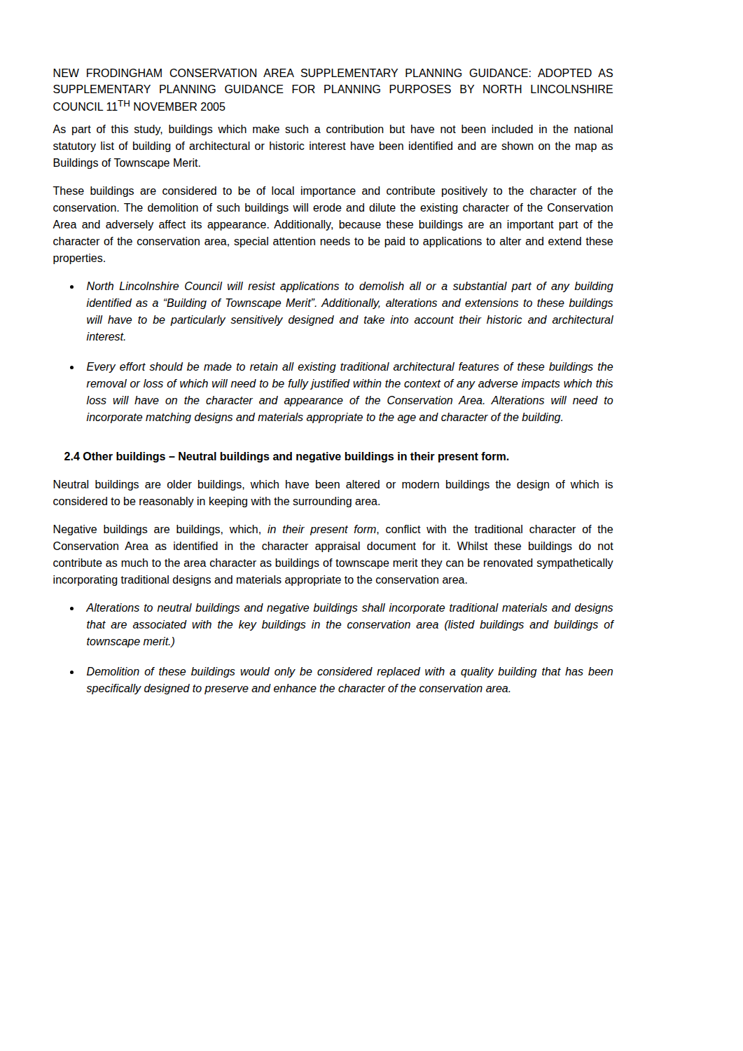New Frodingham Conservation Area Supplementary Planning Guidance: Adopted as Supplementary Planning Guidance for Planning Purposes by North Lincolnshire Council 11th November 2005
As part of this study, buildings which make such a contribution but have not been included in the national statutory list of building of architectural or historic interest have been identified and are shown on the map as Buildings of Townscape Merit.
These buildings are considered to be of local importance and contribute positively to the character of the conservation. The demolition of such buildings will erode and dilute the existing character of the Conservation Area and adversely affect its appearance. Additionally, because these buildings are an important part of the character of the conservation area, special attention needs to be paid to applications to alter and extend these properties.
North Lincolnshire Council will resist applications to demolish all or a substantial part of any building identified as a “Building of Townscape Merit”. Additionally, alterations and extensions to these buildings will have to be particularly sensitively designed and take into account their historic and architectural interest.
Every effort should be made to retain all existing traditional architectural features of these buildings the removal or loss of which will need to be fully justified within the context of any adverse impacts which this loss will have on the character and appearance of the Conservation Area. Alterations will need to incorporate matching designs and materials appropriate to the age and character of the building.
2.4 Other buildings – Neutral buildings and negative buildings in their present form.
Neutral buildings are older buildings, which have been altered or modern buildings the design of which is considered to be reasonably in keeping with the surrounding area.
Negative buildings are buildings, which, in their present form, conflict with the traditional character of the Conservation Area as identified in the character appraisal document for it. Whilst these buildings do not contribute as much to the area character as buildings of townscape merit they can be renovated sympathetically incorporating traditional designs and materials appropriate to the conservation area.
Alterations to neutral buildings and negative buildings shall incorporate traditional materials and designs that are associated with the key buildings in the conservation area (listed buildings and buildings of townscape merit.)
Demolition of these buildings would only be considered replaced with a quality building that has been specifically designed to preserve and enhance the character of the conservation area.